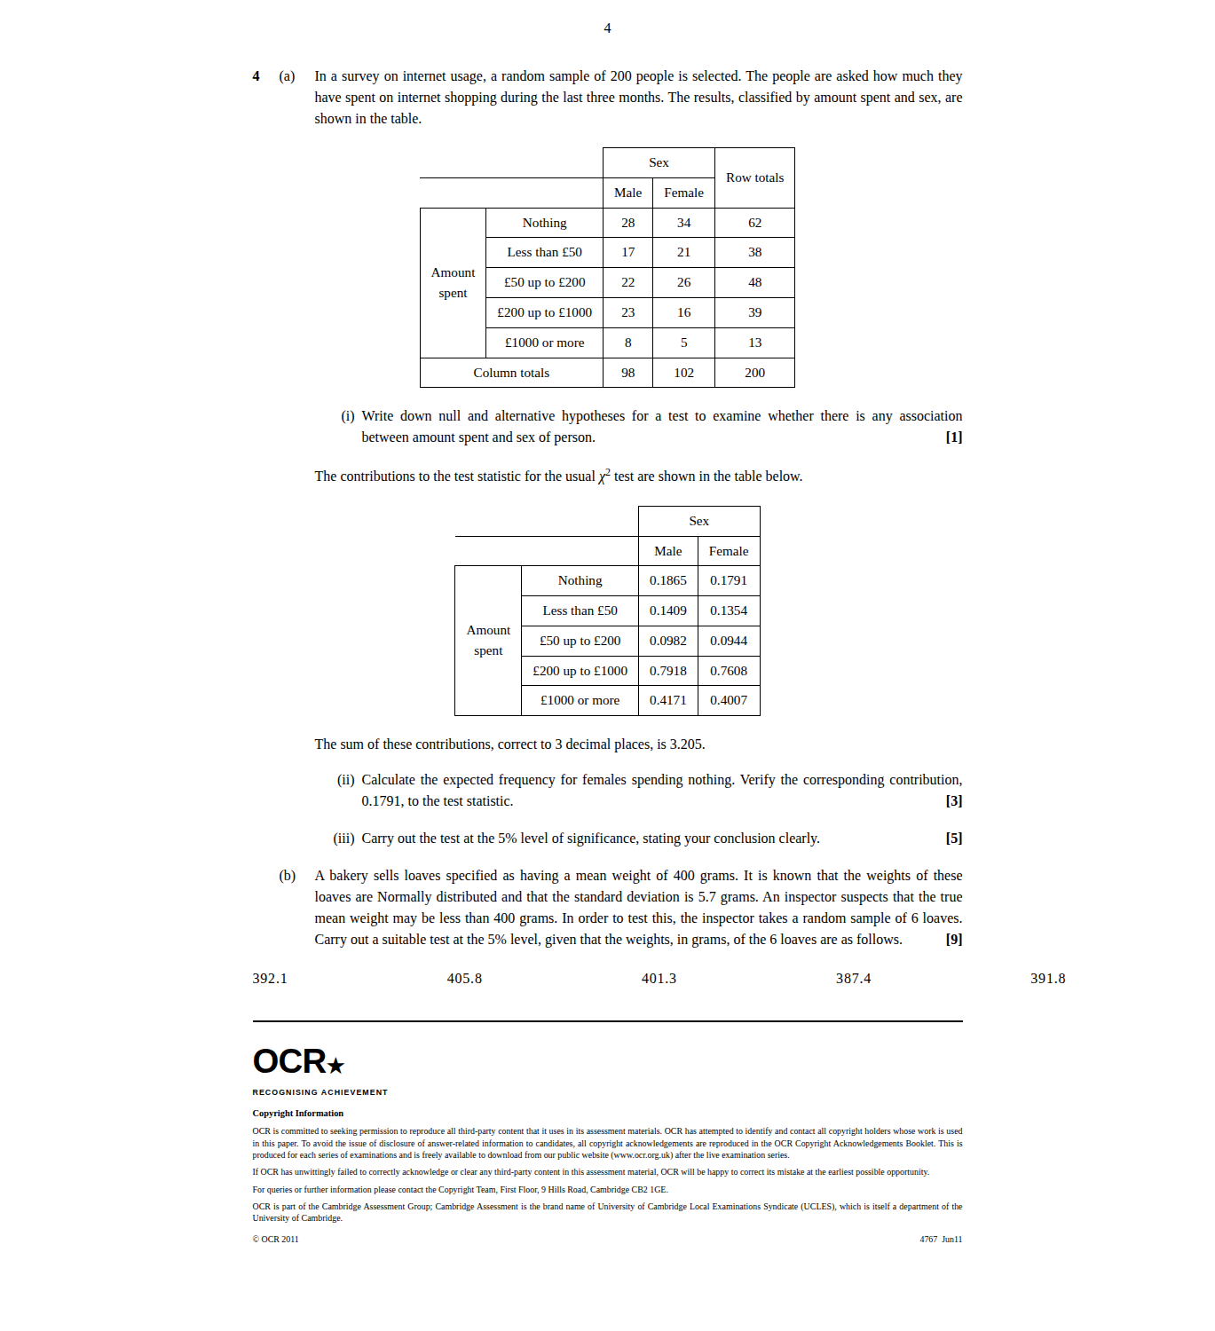4
4
(a)
In a survey on internet usage, a random sample of 200 people is selected. The people are asked how much they have spent on internet shopping during the last three months. The results, classified by amount spent and sex, are shown in the table.
| | Sex | Row totals |
| | Male | Female |
| Amount spent | Nothing | 28 | 34 | 62 |
| Less than £50 | 17 | 21 | 38 |
| £50 up to £200 | 22 | 26 | 48 |
| £200 up to £1000 | 23 | 16 | 39 |
| £1000 or more | 8 | 5 | 13 |
| Column totals | 98 | 102 | 200 |
(i)
Write down null and alternative hypotheses for a test to examine whether there is any association between amount spent and sex of person. [1]
The contributions to the test statistic for the usual χ2 test are shown in the table below.
| | Sex |
| | Male | Female |
| Amount spent | Nothing | 0.1865 | 0.1791 |
| Less than £50 | 0.1409 | 0.1354 |
| £50 up to £200 | 0.0982 | 0.0944 |
| £200 up to £1000 | 0.7918 | 0.7608 |
| £1000 or more | 0.4171 | 0.4007 |
The sum of these contributions, correct to 3 decimal places, is 3.205.
(ii)
Calculate the expected frequency for females spending nothing. Verify the corresponding contribution, 0.1791, to the test statistic. [3]
(iii)
Carry out the test at the 5% level of significance, stating your conclusion clearly. [5]
(b)
A bakery sells loaves specified as having a mean weight of 400 grams. It is known that the weights of these loaves are Normally distributed and that the standard deviation is 5.7 grams. An inspector suspects that the true mean weight may be less than 400 grams. In order to test this, the inspector takes a random sample of 6 loaves. Carry out a suitable test at the 5% level, given that the weights, in grams, of the 6 loaves are as follows. [9]
392.1 405.8 401.3 387.4 391.8 400.6
OCR★
RECOGNISING ACHIEVEMENT
Copyright Information
OCR is committed to seeking permission to reproduce all third-party content that it uses in its assessment materials. OCR has attempted to identify and contact all copyright holders whose work is used in this paper. To avoid the issue of disclosure of answer-related information to candidates, all copyright acknowledgements are reproduced in the OCR Copyright Acknowledgements Booklet. This is produced for each series of examinations and is freely available to download from our public website (www.ocr.org.uk) after the live examination series.
If OCR has unwittingly failed to correctly acknowledge or clear any third-party content in this assessment material, OCR will be happy to correct its mistake at the earliest possible opportunity.
For queries or further information please contact the Copyright Team, First Floor, 9 Hills Road, Cambridge CB2 1GE.
OCR is part of the Cambridge Assessment Group; Cambridge Assessment is the brand name of University of Cambridge Local Examinations Syndicate (UCLES), which is itself a department of the University of Cambridge.
© OCR 2011 4767 Jun11